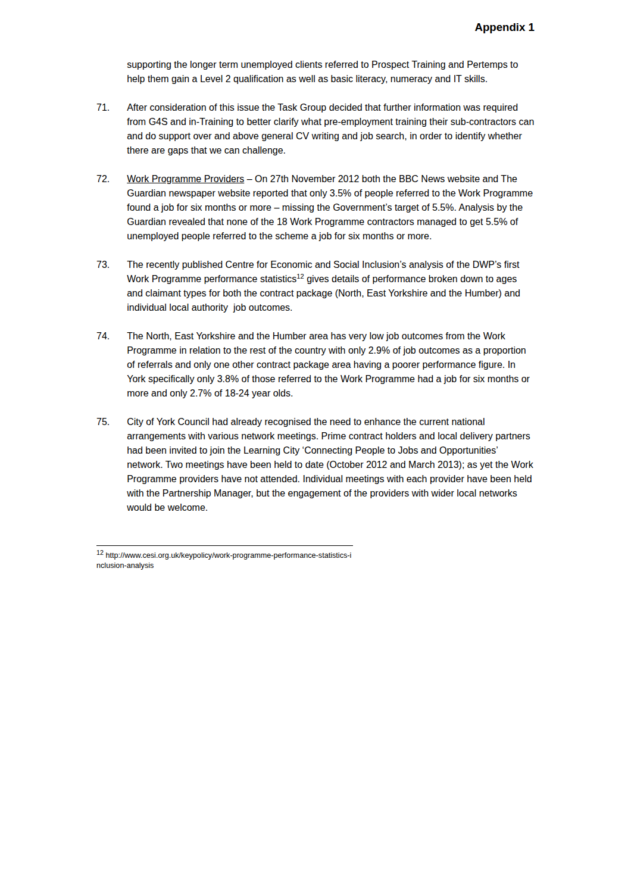Appendix 1
supporting the longer term unemployed clients referred to Prospect Training and Pertemps to help them gain a Level 2 qualification as well as basic literacy, numeracy and IT skills.
71. After consideration of this issue the Task Group decided that further information was required from G4S and in-Training to better clarify what pre-employment training their sub-contractors can and do support over and above general CV writing and job search, in order to identify whether there are gaps that we can challenge.
72. Work Programme Providers – On 27th November 2012 both the BBC News website and The Guardian newspaper website reported that only 3.5% of people referred to the Work Programme found a job for six months or more – missing the Government’s target of 5.5%. Analysis by the Guardian revealed that none of the 18 Work Programme contractors managed to get 5.5% of unemployed people referred to the scheme a job for six months or more.
73. The recently published Centre for Economic and Social Inclusion’s analysis of the DWP’s first Work Programme performance statistics12 gives details of performance broken down to ages and claimant types for both the contract package (North, East Yorkshire and the Humber) and individual local authority job outcomes.
74. The North, East Yorkshire and the Humber area has very low job outcomes from the Work Programme in relation to the rest of the country with only 2.9% of job outcomes as a proportion of referrals and only one other contract package area having a poorer performance figure. In York specifically only 3.8% of those referred to the Work Programme had a job for six months or more and only 2.7% of 18-24 year olds.
75. City of York Council had already recognised the need to enhance the current national arrangements with various network meetings. Prime contract holders and local delivery partners had been invited to join the Learning City ‘Connecting People to Jobs and Opportunities’ network. Two meetings have been held to date (October 2012 and March 2013); as yet the Work Programme providers have not attended. Individual meetings with each provider have been held with the Partnership Manager, but the engagement of the providers with wider local networks would be welcome.
12 http://www.cesi.org.uk/keypolicy/work-programme-performance-statistics-inclusion-analysis